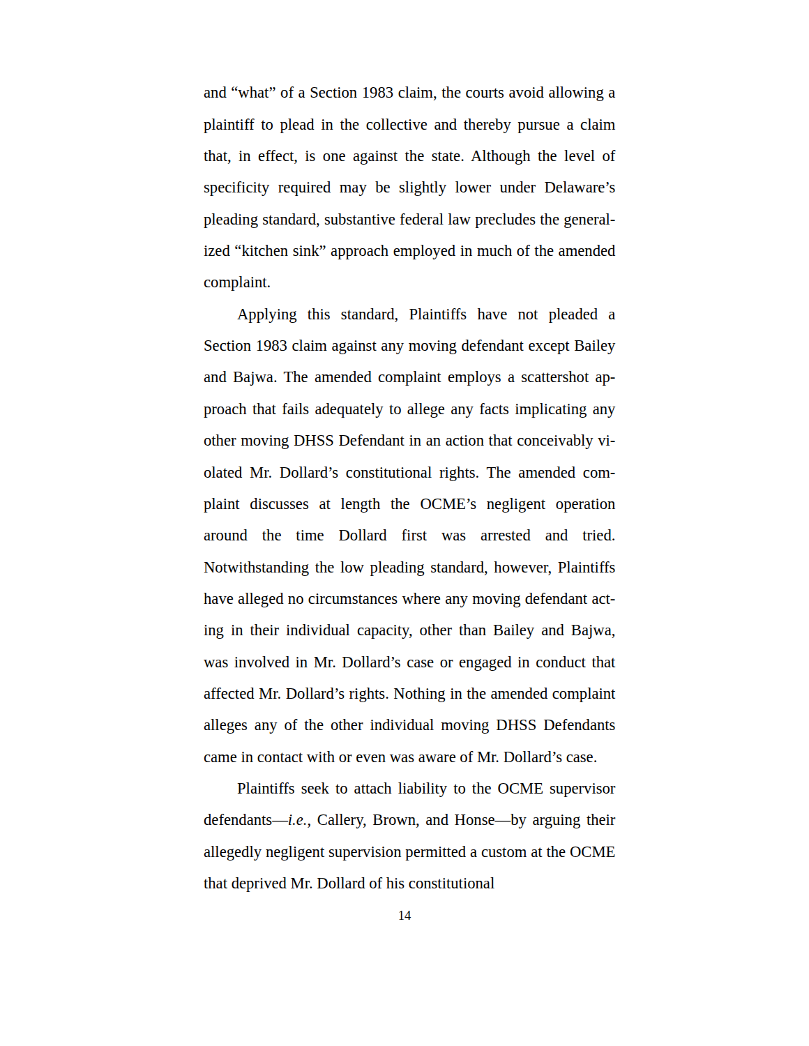and “what” of a Section 1983 claim, the courts avoid allowing a plaintiff to plead in the collective and thereby pursue a claim that, in effect, is one against the state. Although the level of specificity required may be slightly lower under Delaware’s pleading standard, substantive federal law precludes the generalized “kitchen sink” approach employed in much of the amended complaint.
Applying this standard, Plaintiffs have not pleaded a Section 1983 claim against any moving defendant except Bailey and Bajwa. The amended complaint employs a scattershot approach that fails adequately to allege any facts implicating any other moving DHSS Defendant in an action that conceivably violated Mr. Dollard’s constitutional rights. The amended complaint discusses at length the OCME’s negligent operation around the time Dollard first was arrested and tried. Notwithstanding the low pleading standard, however, Plaintiffs have alleged no circumstances where any moving defendant acting in their individual capacity, other than Bailey and Bajwa, was involved in Mr. Dollard’s case or engaged in conduct that affected Mr. Dollard’s rights. Nothing in the amended complaint alleges any of the other individual moving DHSS Defendants came in contact with or even was aware of Mr. Dollard’s case.
Plaintiffs seek to attach liability to the OCME supervisor defendants—i.e., Callery, Brown, and Honse—by arguing their allegedly negligent supervision permitted a custom at the OCME that deprived Mr. Dollard of his constitutional
14